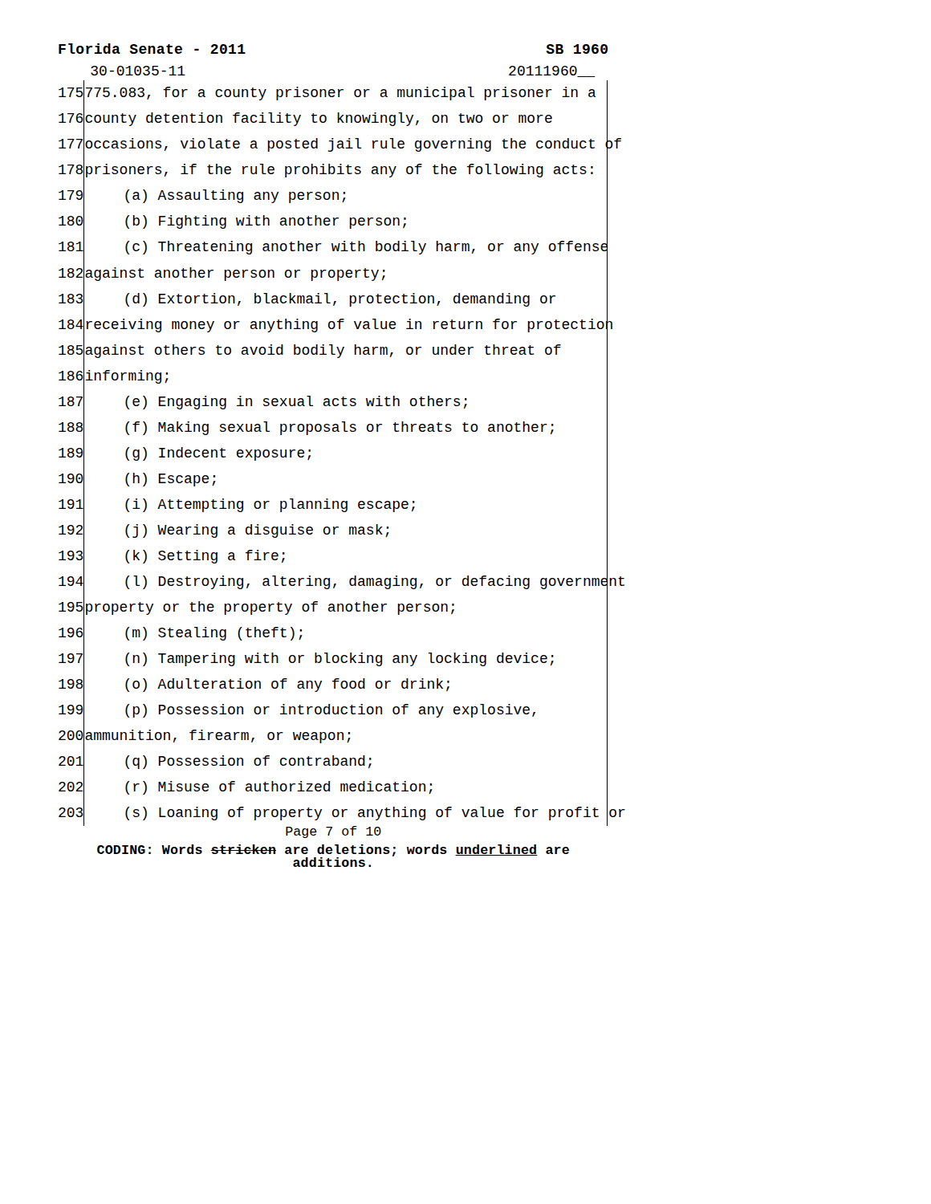Florida Senate - 2011
SB 1960
30-01035-11
20111960__
| 175 | 775.083, for a county prisoner or a municipal prisoner in a |
| 176 | county detention facility to knowingly, on two or more |
| 177 | occasions, violate a posted jail rule governing the conduct of |
| 178 | prisoners, if the rule prohibits any of the following acts: |
| 179 | (a) Assaulting any person; |
| 180 | (b) Fighting with another person; |
| 181 | (c) Threatening another with bodily harm, or any offense |
| 182 | against another person or property; |
| 183 | (d) Extortion, blackmail, protection, demanding or |
| 184 | receiving money or anything of value in return for protection |
| 185 | against others to avoid bodily harm, or under threat of |
| 186 | informing; |
| 187 | (e) Engaging in sexual acts with others; |
| 188 | (f) Making sexual proposals or threats to another; |
| 189 | (g) Indecent exposure; |
| 190 | (h) Escape; |
| 191 | (i) Attempting or planning escape; |
| 192 | (j) Wearing a disguise or mask; |
| 193 | (k) Setting a fire; |
| 194 | (l) Destroying, altering, damaging, or defacing government |
| 195 | property or the property of another person; |
| 196 | (m) Stealing (theft); |
| 197 | (n) Tampering with or blocking any locking device; |
| 198 | (o) Adulteration of any food or drink; |
| 199 | (p) Possession or introduction of any explosive, |
| 200 | ammunition, firearm, or weapon; |
| 201 | (q) Possession of contraband; |
| 202 | (r) Misuse of authorized medication; |
| 203 | (s) Loaning of property or anything of value for profit or |
Page 7 of 10
CODING: Words stricken are deletions; words underlined are additions.